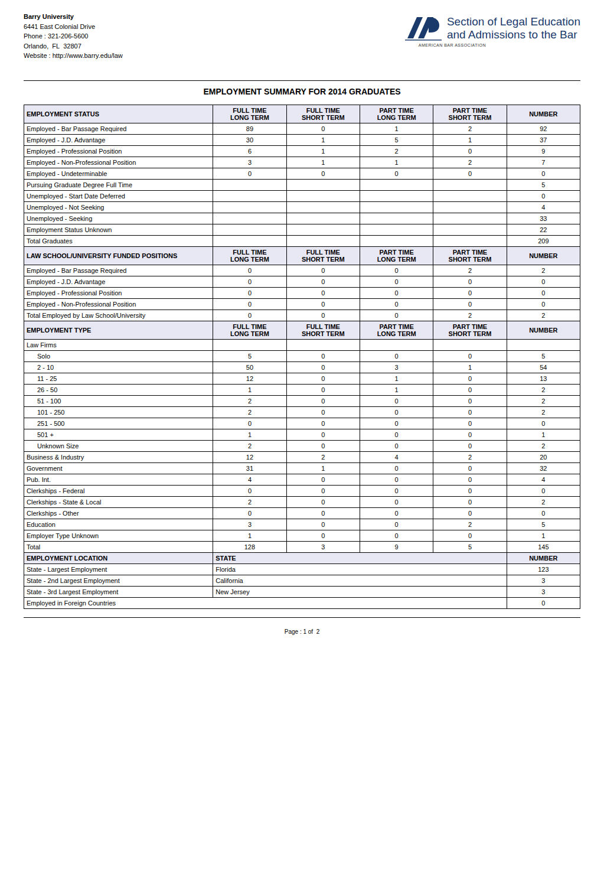Barry University
6441 East Colonial Drive
Phone : 321-206-5600
Orlando, FL 32807
Website : http://www.barry.edu/law
Section of Legal Education
and Admissions to the Bar
AMERICAN BAR ASSOCIATION
EMPLOYMENT SUMMARY FOR 2014 GRADUATES
| EMPLOYMENT STATUS | FULL TIME LONG TERM | FULL TIME SHORT TERM | PART TIME LONG TERM | PART TIME SHORT TERM | NUMBER |
| --- | --- | --- | --- | --- | --- |
| Employed - Bar Passage Required | 89 | 0 | 1 | 2 | 92 |
| Employed - J.D. Advantage | 30 | 1 | 5 | 1 | 37 |
| Employed - Professional Position | 6 | 1 | 2 | 0 | 9 |
| Employed - Non-Professional Position | 3 | 1 | 1 | 2 | 7 |
| Employed - Undeterminable | 0 | 0 | 0 | 0 | 0 |
| Pursuing Graduate Degree Full Time | | | | | 5 |
| Unemployed - Start Date Deferred | | | | | 0 |
| Unemployed - Not Seeking | | | | | 4 |
| Unemployed - Seeking | | | | | 33 |
| Employment Status Unknown | | | | | 22 |
| Total Graduates | | | | | 209 |
| LAW SCHOOL/UNIVERSITY FUNDED POSITIONS | FULL TIME LONG TERM | FULL TIME SHORT TERM | PART TIME LONG TERM | PART TIME SHORT TERM | NUMBER |
| Employed - Bar Passage Required | 0 | 0 | 0 | 2 | 2 |
| Employed - J.D. Advantage | 0 | 0 | 0 | 0 | 0 |
| Employed - Professional Position | 0 | 0 | 0 | 0 | 0 |
| Employed - Non-Professional Position | 0 | 0 | 0 | 0 | 0 |
| Total Employed by Law School/University | 0 | 0 | 0 | 2 | 2 |
| EMPLOYMENT TYPE | FULL TIME LONG TERM | FULL TIME SHORT TERM | PART TIME LONG TERM | PART TIME SHORT TERM | NUMBER |
| Law Firms | | | | | |
| Solo | 5 | 0 | 0 | 0 | 5 |
| 2 - 10 | 50 | 0 | 3 | 1 | 54 |
| 11 - 25 | 12 | 0 | 1 | 0 | 13 |
| 26 - 50 | 1 | 0 | 1 | 0 | 2 |
| 51 - 100 | 2 | 0 | 0 | 0 | 2 |
| 101 - 250 | 2 | 0 | 0 | 0 | 2 |
| 251 - 500 | 0 | 0 | 0 | 0 | 0 |
| 501 + | 1 | 0 | 0 | 0 | 1 |
| Unknown Size | 2 | 0 | 0 | 0 | 2 |
| Business & Industry | 12 | 2 | 4 | 2 | 20 |
| Government | 31 | 1 | 0 | 0 | 32 |
| Pub. Int. | 4 | 0 | 0 | 0 | 4 |
| Clerkships - Federal | 0 | 0 | 0 | 0 | 0 |
| Clerkships - State & Local | 2 | 0 | 0 | 0 | 2 |
| Clerkships - Other | 0 | 0 | 0 | 0 | 0 |
| Education | 3 | 0 | 0 | 2 | 5 |
| Employer Type Unknown | 1 | 0 | 0 | 0 | 1 |
| Total | 128 | 3 | 9 | 5 | 145 |
| EMPLOYMENT LOCATION | STATE | NUMBER |
| State - Largest Employment | Florida | 123 |
| State - 2nd Largest Employment | California | 3 |
| State - 3rd Largest Employment | New Jersey | 3 |
| Employed in Foreign Countries | 0 |
Page : 1 of 2